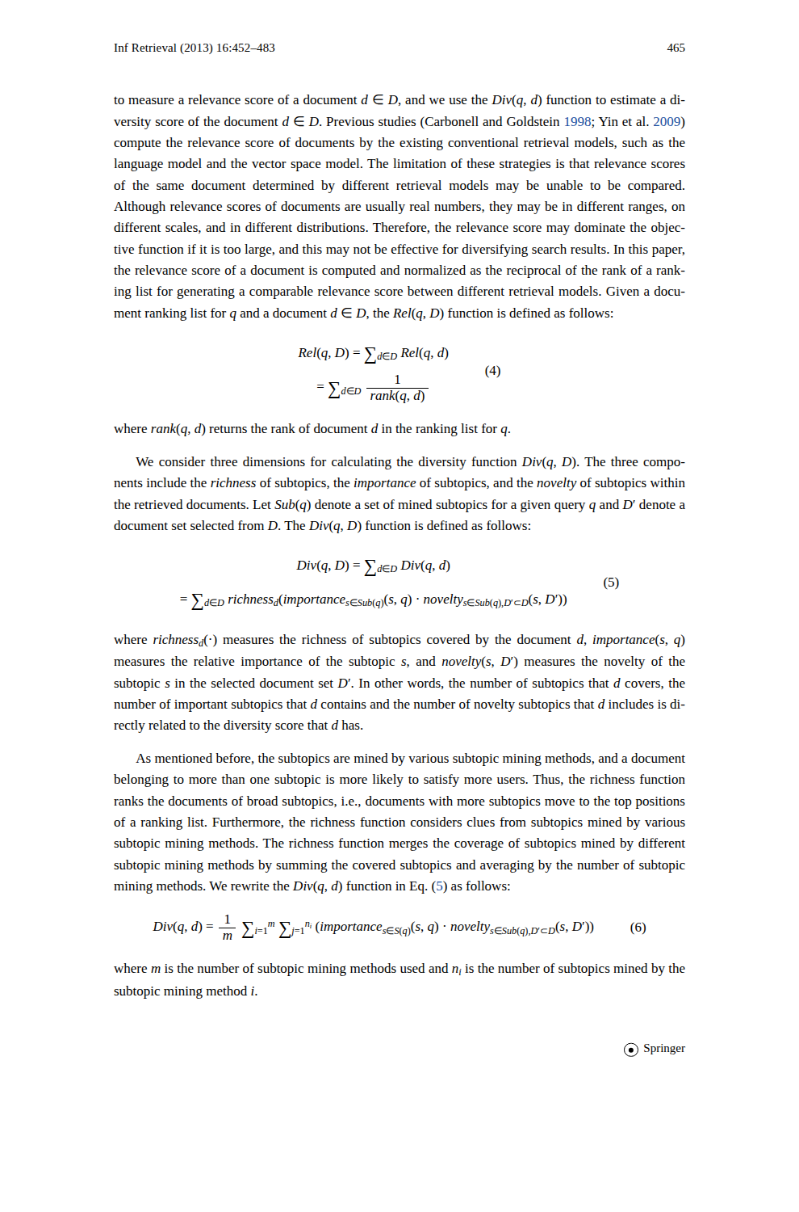Inf Retrieval (2013) 16:452–483
465
to measure a relevance score of a document d ∈ D, and we use the Div(q, d) function to estimate a diversity score of the document d ∈ D. Previous studies (Carbonell and Goldstein 1998; Yin et al. 2009) compute the relevance score of documents by the existing conventional retrieval models, such as the language model and the vector space model. The limitation of these strategies is that relevance scores of the same document determined by different retrieval models may be unable to be compared. Although relevance scores of documents are usually real numbers, they may be in different ranges, on different scales, and in different distributions. Therefore, the relevance score may dominate the objective function if it is too large, and this may not be effective for diversifying search results. In this paper, the relevance score of a document is computed and normalized as the reciprocal of the rank of a ranking list for generating a comparable relevance score between different retrieval models. Given a document ranking list for q and a document d ∈ D, the Rel(q, D) function is defined as follows:
Rel(q, D) = ∑d∈D Rel(q, d) = ∑d∈D 1 rank(q, d)
(4)
where rank(q, d) returns the rank of document d in the ranking list for q.
We consider three dimensions for calculating the diversity function Div(q, D). The three components include the richness of subtopics, the importance of subtopics, and the novelty of subtopics within the retrieved documents. Let Sub(q) denote a set of mined subtopics for a given query q and D′ denote a document set selected from D. The Div(q, D) function is defined as follows:
Div(q, D) = ∑d∈D Div(q, d) = ∑d∈D richness d(importance s∈Sub(q)(s, q) · novelty s∈Sub(q),D′⊂D(s, D′))
(5)
where richness d(·) measures the richness of subtopics covered by the document d, importance(s, q) measures the relative importance of the subtopic s, and novelty(s, D′) measures the novelty of the subtopic s in the selected document set D′. In other words, the number of subtopics that d covers, the number of important subtopics that d contains and the number of novelty subtopics that d includes is directly related to the diversity score that d has.
As mentioned before, the subtopics are mined by various subtopic mining methods, and a document belonging to more than one subtopic is more likely to satisfy more users. Thus, the richness function ranks the documents of broad subtopics, i.e., documents with more subtopics move to the top positions of a ranking list. Furthermore, the richness function considers clues from subtopics mined by various subtopic mining methods. The richness function merges the coverage of subtopics mined by different subtopic mining methods by summing the covered subtopics and averaging by the number of subtopic mining methods. We rewrite the Div(q, d) function in Eq. (5) as follows:
Div(q, d) = 1 m ∑i=1 m ∑j=1 ni (importance s∈S(q)(s, q) · novelty s∈Sub(q),D′⊂D(s, D′))
(6)
where m is the number of subtopic mining methods used and ni is the number of subtopics mined by the subtopic mining method i.
Springer